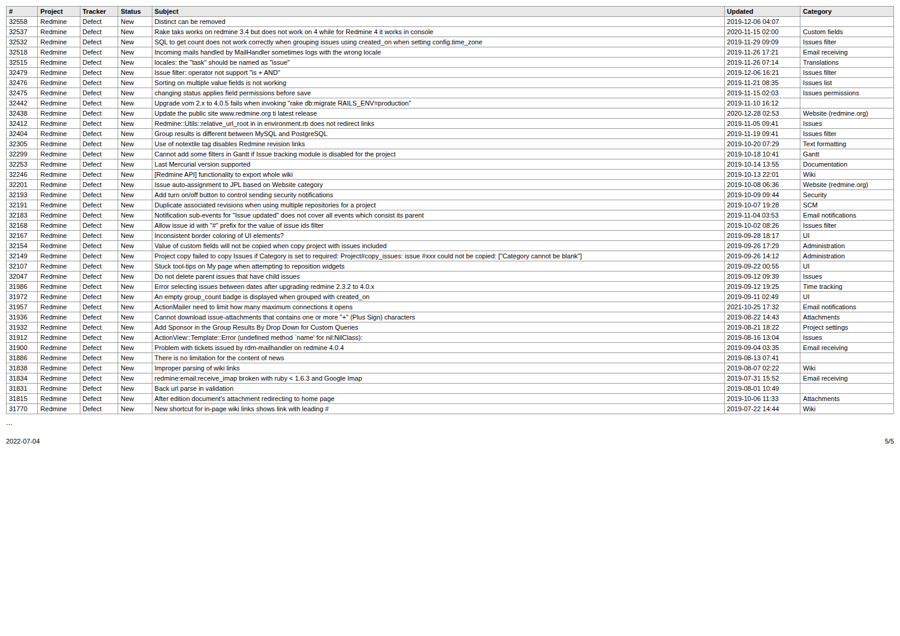| # | Project | Tracker | Status | Subject | Updated | Category |
| --- | --- | --- | --- | --- | --- | --- |
| 32558 | Redmine | Defect | New | Distinct can be removed | 2019-12-06 04:07 | |
| 32537 | Redmine | Defect | New | Rake taks works on redmine 3.4 but does not work on 4 while for Redmine 4 it works in console | 2020-11-15 02:00 | Custom fields |
| 32532 | Redmine | Defect | New | SQL to get count does not work correctly when grouping issues using created_on when setting config.time_zone | 2019-11-29 09:09 | Issues filter |
| 32518 | Redmine | Defect | New | Incoming mails handled by MailHandler sometimes logs with the wrong locale | 2019-11-26 17:21 | Email receiving |
| 32515 | Redmine | Defect | New | locales: the "task" should be named as "issue" | 2019-11-26 07:14 | Translations |
| 32479 | Redmine | Defect | New | Issue filter: operator not support "is + AND" | 2019-12-06 16:21 | Issues filter |
| 32476 | Redmine | Defect | New | Sorting on multiple value fields is not working | 2019-11-21 08:35 | Issues list |
| 32475 | Redmine | Defect | New | changing status applies field permissions before save | 2019-11-15 02:03 | Issues permissions |
| 32442 | Redmine | Defect | New | Upgrade vom 2.x to 4.0.5 fails when invoking "rake db:migrate RAILS_ENV=production" | 2019-11-10 16:12 | |
| 32438 | Redmine | Defect | New | Update the public site www.redmine.org ti latest release | 2020-12-28 02:53 | Website (redmine.org) |
| 32412 | Redmine | Defect | New | Redmine::Utils::relative_url_root in in environment.rb does not redirect links | 2019-11-05 09:41 | Issues |
| 32404 | Redmine | Defect | New | Group results is different between MySQL and PostgreSQL | 2019-11-19 09:41 | Issues filter |
| 32305 | Redmine | Defect | New | Use of notextile tag disables Redmine revision links | 2019-10-20 07:29 | Text formatting |
| 32299 | Redmine | Defect | New | Cannot add some filters in Gantt if Issue tracking module is disabled for the project | 2019-10-18 10:41 | Gantt |
| 32253 | Redmine | Defect | New | Last Mercurial version supported | 2019-10-14 13:55 | Documentation |
| 32246 | Redmine | Defect | New | [Redmine API] functionality to export whole wiki | 2019-10-13 22:01 | Wiki |
| 32201 | Redmine | Defect | New | Issue auto-assignment to JPL based on Website category | 2019-10-08 06:36 | Website (redmine.org) |
| 32193 | Redmine | Defect | New | Add turn on/off button to control sending security notifications | 2019-10-09 09:44 | Security |
| 32191 | Redmine | Defect | New | Duplicate associated revisions when using multiple repositories for a project | 2019-10-07 19:28 | SCM |
| 32183 | Redmine | Defect | New | Notification sub-events for "Issue updated" does not cover all events which consist its parent | 2019-11-04 03:53 | Email notifications |
| 32168 | Redmine | Defect | New | Allow issue id with "#" prefix for the value of issue ids filter | 2019-10-02 08:26 | Issues filter |
| 32167 | Redmine | Defect | New | Inconsistent border coloring of UI elements? | 2019-09-28 18:17 | UI |
| 32154 | Redmine | Defect | New | Value of custom fields will not be copied when copy project with issues included | 2019-09-26 17:29 | Administration |
| 32149 | Redmine | Defect | New | Project copy failed to copy Issues if Category is set to required: Project#copy_issues: issue #xxx could not be copied: ["Category cannot be blank"] | 2019-09-26 14:12 | Administration |
| 32107 | Redmine | Defect | New | Stuck tool-tips on My page when attempting to reposition widgets | 2019-09-22 00:55 | UI |
| 32047 | Redmine | Defect | New | Do not delete parent issues that have child issues | 2019-09-12 09:39 | Issues |
| 31986 | Redmine | Defect | New | Error selecting issues between dates after upgrading redmine 2.3.2 to 4.0.x | 2019-09-12 19:25 | Time tracking |
| 31972 | Redmine | Defect | New | An empty group_count badge is displayed when grouped with created_on | 2019-09-11 02:49 | UI |
| 31957 | Redmine | Defect | New | ActionMailer need to limit how many maximum connections it opens | 2021-10-25 17:32 | Email notifications |
| 31936 | Redmine | Defect | New | Cannot download issue-attachments that contains one or more "+" (Plus Sign) characters | 2019-08-22 14:43 | Attachments |
| 31932 | Redmine | Defect | New | Add Sponsor in the Group Results By Drop Down for Custom Queries | 2019-08-21 18:22 | Project settings |
| 31912 | Redmine | Defect | New | ActionView::Template::Error (undefined method `name' for nil:NilClass): | 2019-08-16 13:04 | Issues |
| 31900 | Redmine | Defect | New | Problem with tickets issued by rdm-mailhandler on redmine 4.0.4 | 2019-09-04 03:35 | Email receiving |
| 31886 | Redmine | Defect | New | There is no limitation for the content of news | 2019-08-13 07:41 | |
| 31838 | Redmine | Defect | New | Improper parsing of wiki links | 2019-08-07 02:22 | Wiki |
| 31834 | Redmine | Defect | New | redmine:email:receive_imap broken with ruby < 1.6.3 and Google Imap | 2019-07-31 15:52 | Email receiving |
| 31831 | Redmine | Defect | New | Back url parse in validation | 2019-08-01 10:49 | |
| 31815 | Redmine | Defect | New | After edition document's attachment redirecting to home page | 2019-10-06 11:33 | Attachments |
| 31770 | Redmine | Defect | New | New shortcut for in-page wiki links shows link with leading # | 2019-07-22 14:44 | Wiki |
...
2022-07-04 5/5